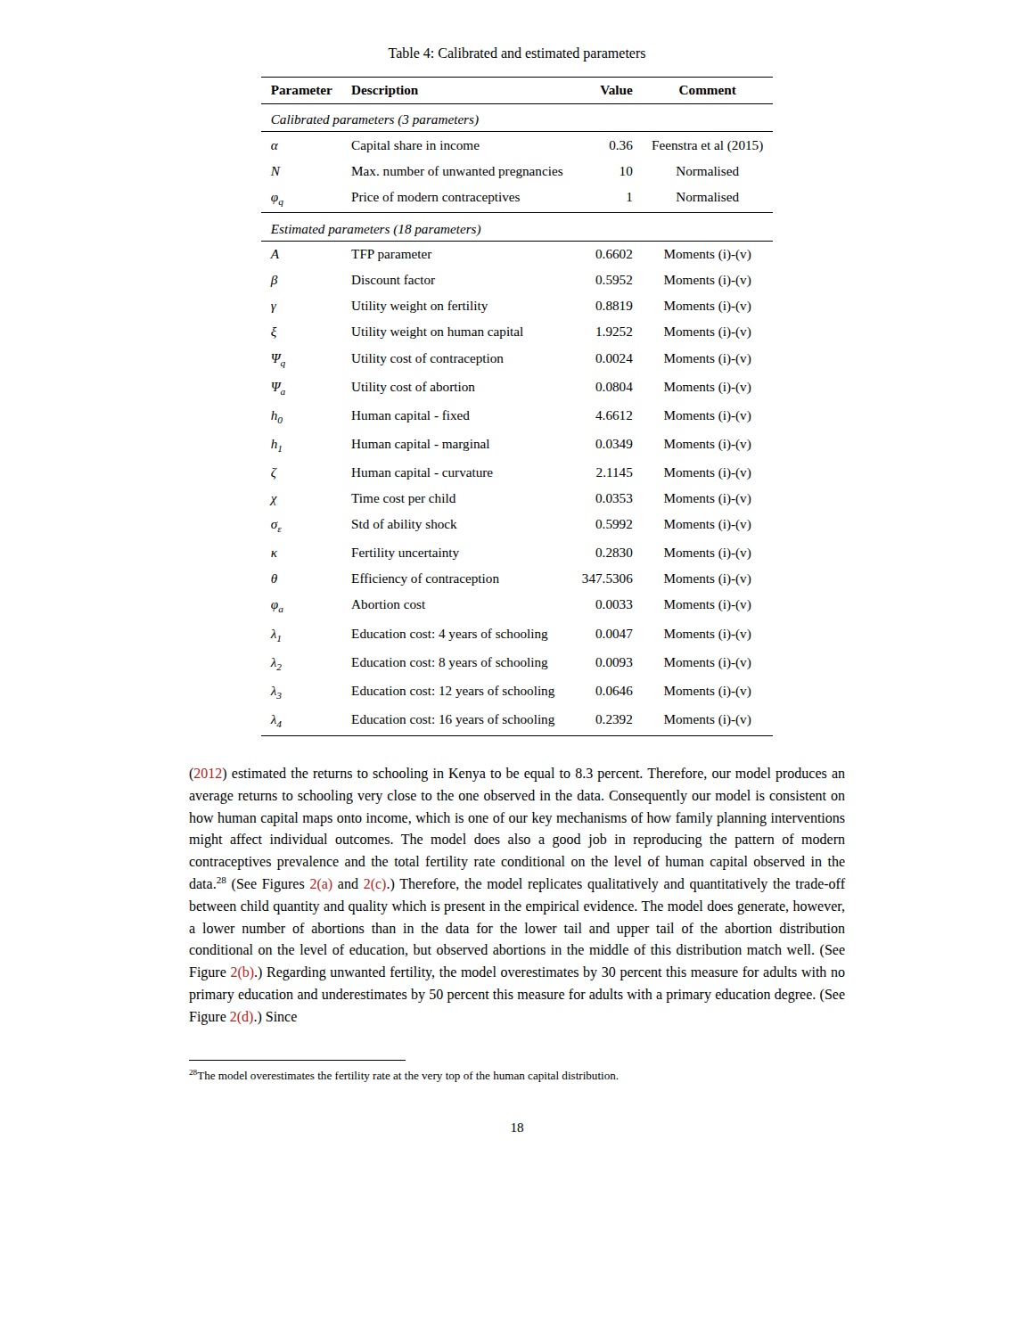Table 4: Calibrated and estimated parameters
| Parameter | Description | Value | Comment |
| --- | --- | --- | --- |
| Calibrated parameters (3 parameters) |
| α | Capital share in income | 0.36 | Feenstra et al (2015) |
| N | Max. number of unwanted pregnancies | 10 | Normalised |
| φ q | Price of modern contraceptives | 1 | Normalised |
| Estimated parameters (18 parameters) |
| A | TFP parameter | 0.6602 | Moments (i)-(v) |
| β | Discount factor | 0.5952 | Moments (i)-(v) |
| γ | Utility weight on fertility | 0.8819 | Moments (i)-(v) |
| ξ | Utility weight on human capital | 1.9252 | Moments (i)-(v) |
| Ψ q | Utility cost of contraception | 0.0024 | Moments (i)-(v) |
| Ψ a | Utility cost of abortion | 0.0804 | Moments (i)-(v) |
| h 0 | Human capital - fixed | 4.6612 | Moments (i)-(v) |
| h 1 | Human capital - marginal | 0.0349 | Moments (i)-(v) |
| ζ | Human capital - curvature | 2.1145 | Moments (i)-(v) |
| χ | Time cost per child | 0.0353 | Moments (i)-(v) |
| σ ε | Std of ability shock | 0.5992 | Moments (i)-(v) |
| κ | Fertility uncertainty | 0.2830 | Moments (i)-(v) |
| θ | Efficiency of contraception | 347.5306 | Moments (i)-(v) |
| φ a | Abortion cost | 0.0033 | Moments (i)-(v) |
| λ 1 | Education cost: 4 years of schooling | 0.0047 | Moments (i)-(v) |
| λ 2 | Education cost: 8 years of schooling | 0.0093 | Moments (i)-(v) |
| λ 3 | Education cost: 12 years of schooling | 0.0646 | Moments (i)-(v) |
| λ 4 | Education cost: 16 years of schooling | 0.2392 | Moments (i)-(v) |
(2012) estimated the returns to schooling in Kenya to be equal to 8.3 percent. Therefore, our model produces an average returns to schooling very close to the one observed in the data. Consequently our model is consistent on how human capital maps onto income, which is one of our key mechanisms of how family planning interventions might affect individual outcomes. The model does also a good job in reproducing the pattern of modern contraceptives prevalence and the total fertility rate conditional on the level of human capital observed in the data.28 (See Figures 2(a) and 2(c).) Therefore, the model replicates qualitatively and quantitatively the trade-off between child quantity and quality which is present in the empirical evidence. The model does generate, however, a lower number of abortions than in the data for the lower tail and upper tail of the abortion distribution conditional on the level of education, but observed abortions in the middle of this distribution match well. (See Figure 2(b).) Regarding unwanted fertility, the model overestimates by 30 percent this measure for adults with no primary education and underestimates by 50 percent this measure for adults with a primary education degree. (See Figure 2(d).) Since
28The model overestimates the fertility rate at the very top of the human capital distribution.
18